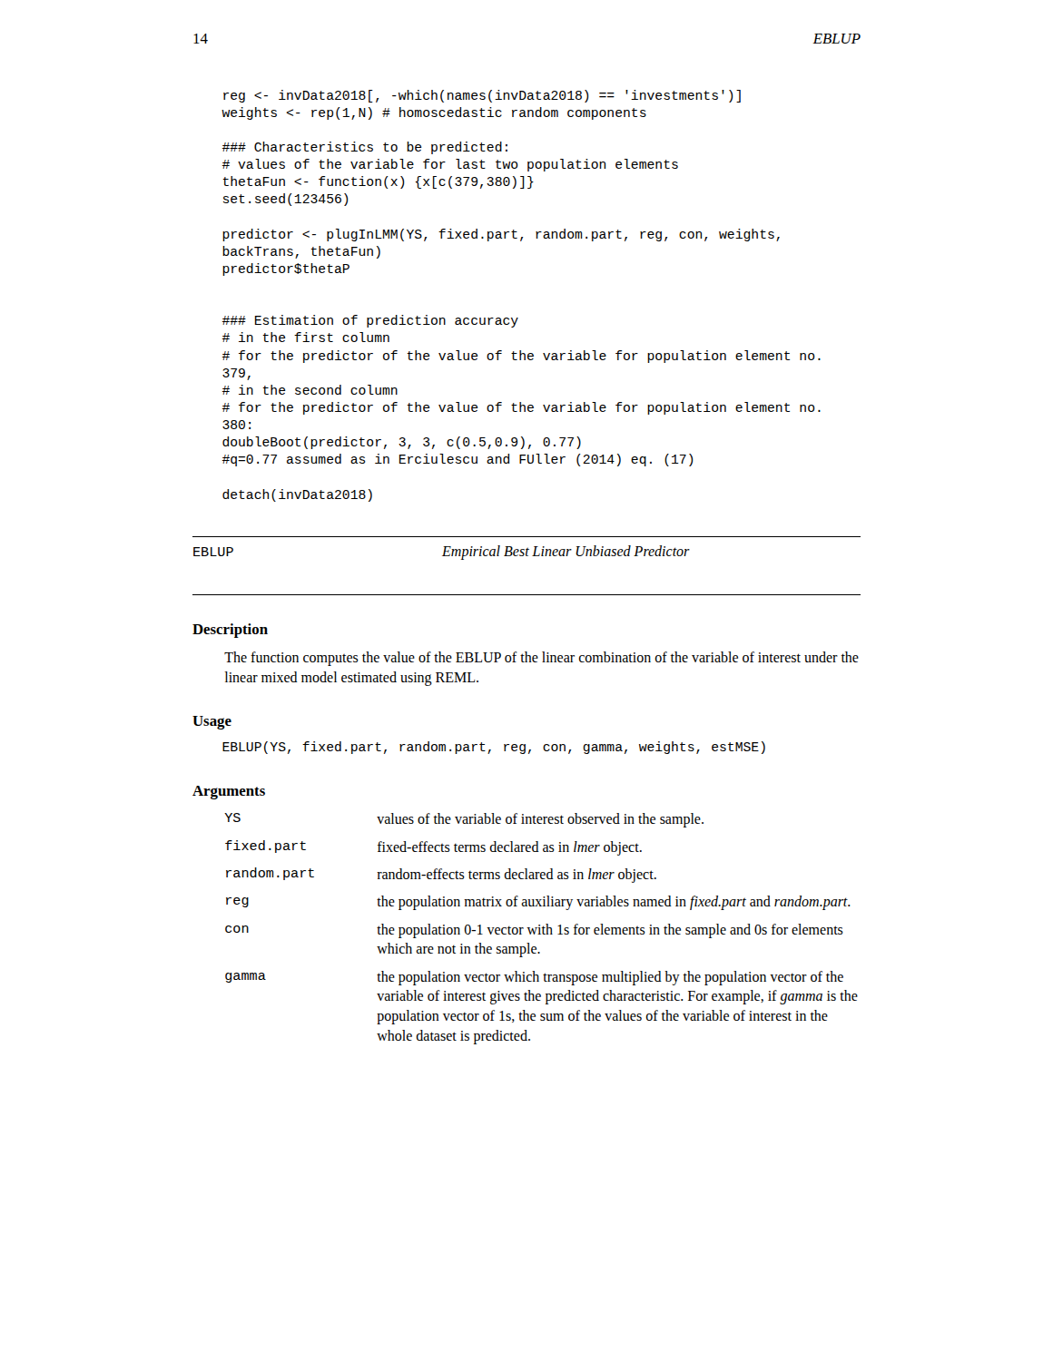14 EBLUP
reg <- invData2018[, -which(names(invData2018) == 'investments')]
weights <- rep(1,N) # homoscedastic random components

### Characteristics to be predicted:
# values of the variable for last two population elements
thetaFun <- function(x) {x[c(379,380)]}
set.seed(123456)

predictor <- plugInLMM(YS, fixed.part, random.part, reg, con, weights, backTrans, thetaFun)
predictor$thetaP


### Estimation of prediction accuracy
# in the first column
# for the predictor of the value of the variable for population element no. 379,
# in the second column
# for the predictor of the value of the variable for population element no. 380:
doubleBoot(predictor, 3, 3, c(0.5,0.9), 0.77)
#q=0.77 assumed as in Erciulescu and FUller (2014) eq. (17)

detach(invData2018)
EBLUP Empirical Best Linear Unbiased Predictor
Description
The function computes the value of the EBLUP of the linear combination of the variable of interest under the linear mixed model estimated using REML.
Usage
EBLUP(YS, fixed.part, random.part, reg, con, gamma, weights, estMSE)
Arguments
YS
values of the variable of interest observed in the sample.
fixed.part
fixed-effects terms declared as in lmer object.
random.part
random-effects terms declared as in lmer object.
reg
the population matrix of auxiliary variables named in fixed.part and random.part.
con
the population 0-1 vector with 1s for elements in the sample and 0s for elements which are not in the sample.
gamma
the population vector which transpose multiplied by the population vector of the variable of interest gives the predicted characteristic. For example, if gamma is the population vector of 1s, the sum of the values of the variable of interest in the whole dataset is predicted.